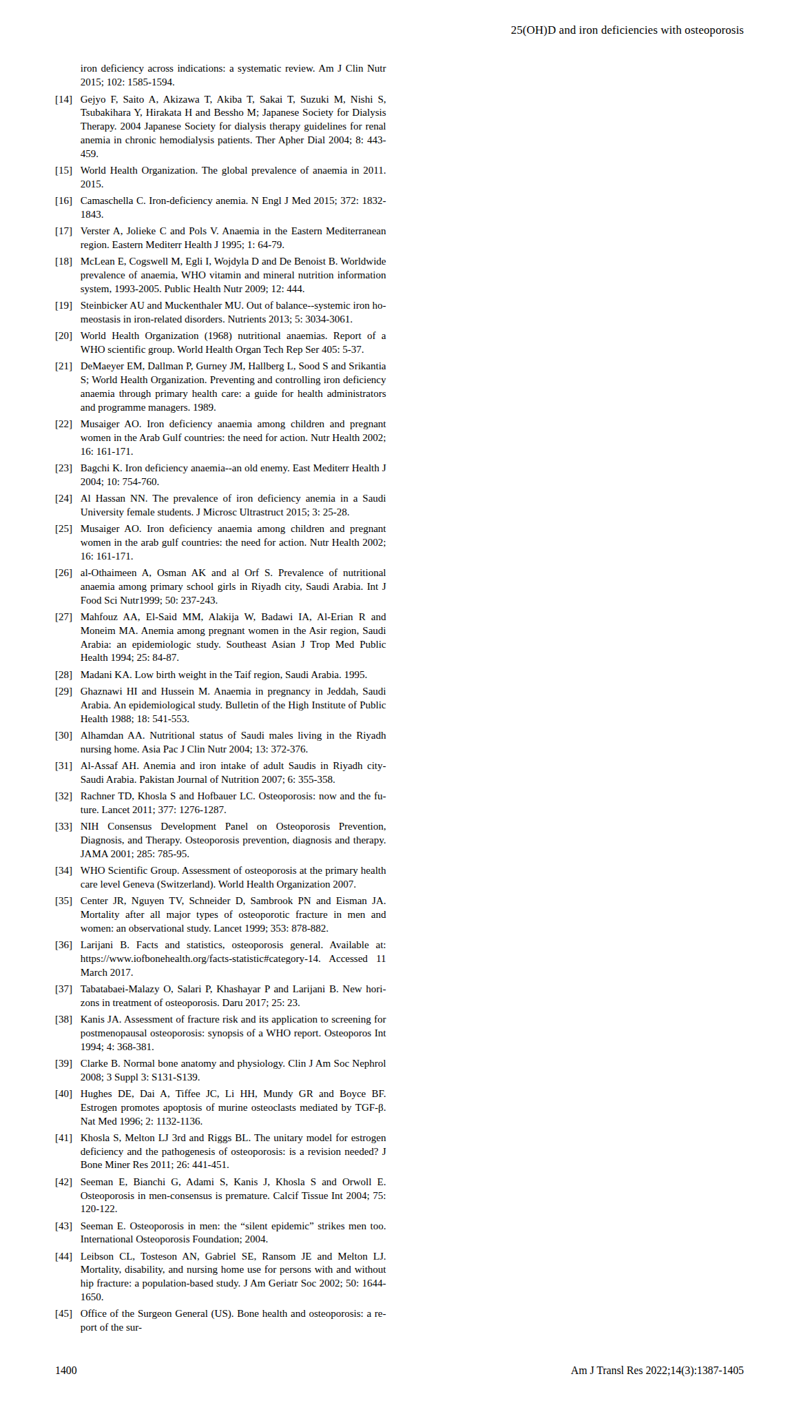25(OH)D and iron deficiencies with osteoporosis
iron deficiency across indications: a systematic review. Am J Clin Nutr 2015; 102: 1585-1594.
[14] Gejyo F, Saito A, Akizawa T, Akiba T, Sakai T, Suzuki M, Nishi S, Tsubakihara Y, Hirakata H and Bessho M; Japanese Society for Dialysis Therapy. 2004 Japanese Society for dialysis therapy guidelines for renal anemia in chronic hemodialysis patients. Ther Apher Dial 2004; 8: 443-459.
[15] World Health Organization. The global prevalence of anaemia in 2011. 2015.
[16] Camaschella C. Iron-deficiency anemia. N Engl J Med 2015; 372: 1832-1843.
[17] Verster A, Jolieke C and Pols V. Anaemia in the Eastern Mediterranean region. Eastern Mediterr Health J 1995; 1: 64-79.
[18] McLean E, Cogswell M, Egli I, Wojdyla D and De Benoist B. Worldwide prevalence of anaemia, WHO vitamin and mineral nutrition information system, 1993-2005. Public Health Nutr 2009; 12: 444.
[19] Steinbicker AU and Muckenthaler MU. Out of balance--systemic iron homeostasis in iron-related disorders. Nutrients 2013; 5: 3034-3061.
[20] World Health Organization (1968) nutritional anaemias. Report of a WHO scientific group. World Health Organ Tech Rep Ser 405: 5-37.
[21] DeMaeyer EM, Dallman P, Gurney JM, Hallberg L, Sood S and Srikantia S; World Health Organization. Preventing and controlling iron deficiency anaemia through primary health care: a guide for health administrators and programme managers. 1989.
[22] Musaiger AO. Iron deficiency anaemia among children and pregnant women in the Arab Gulf countries: the need for action. Nutr Health 2002; 16: 161-171.
[23] Bagchi K. Iron deficiency anaemia--an old enemy. East Mediterr Health J 2004; 10: 754-760.
[24] Al Hassan NN. The prevalence of iron deficiency anemia in a Saudi University female students. J Microsc Ultrastruct 2015; 3: 25-28.
[25] Musaiger AO. Iron deficiency anaemia among children and pregnant women in the arab gulf countries: the need for action. Nutr Health 2002; 16: 161-171.
[26] al-Othaimeen A, Osman AK and al Orf S. Prevalence of nutritional anaemia among primary school girls in Riyadh city, Saudi Arabia. Int J Food Sci Nutr1999; 50: 237-243.
[27] Mahfouz AA, El-Said MM, Alakija W, Badawi IA, Al-Erian R and Moneim MA. Anemia among pregnant women in the Asir region, Saudi Arabia: an epidemiologic study. Southeast Asian J Trop Med Public Health 1994; 25: 84-87.
[28] Madani KA. Low birth weight in the Taif region, Saudi Arabia. 1995.
[29] Ghaznawi HI and Hussein M. Anaemia in pregnancy in Jeddah, Saudi Arabia. An epidemiological study. Bulletin of the High Institute of Public Health 1988; 18: 541-553.
[30] Alhamdan AA. Nutritional status of Saudi males living in the Riyadh nursing home. Asia Pac J Clin Nutr 2004; 13: 372-376.
[31] Al-Assaf AH. Anemia and iron intake of adult Saudis in Riyadh city-Saudi Arabia. Pakistan Journal of Nutrition 2007; 6: 355-358.
[32] Rachner TD, Khosla S and Hofbauer LC. Osteoporosis: now and the future. Lancet 2011; 377: 1276-1287.
[33] NIH Consensus Development Panel on Osteoporosis Prevention, Diagnosis, and Therapy. Osteoporosis prevention, diagnosis and therapy. JAMA 2001; 285: 785-95.
[34] WHO Scientific Group. Assessment of osteoporosis at the primary health care level Geneva (Switzerland). World Health Organization 2007.
[35] Center JR, Nguyen TV, Schneider D, Sambrook PN and Eisman JA. Mortality after all major types of osteoporotic fracture in men and women: an observational study. Lancet 1999; 353: 878-882.
[36] Larijani B. Facts and statistics, osteoporosis general. Available at: https://www.iofbonehealth.org/facts-statistic#category-14. Accessed 11 March 2017.
[37] Tabatabaei-Malazy O, Salari P, Khashayar P and Larijani B. New horizons in treatment of osteoporosis. Daru 2017; 25: 23.
[38] Kanis JA. Assessment of fracture risk and its application to screening for postmenopausal osteoporosis: synopsis of a WHO report. Osteoporos Int 1994; 4: 368-381.
[39] Clarke B. Normal bone anatomy and physiology. Clin J Am Soc Nephrol 2008; 3 Suppl 3: S131-S139.
[40] Hughes DE, Dai A, Tiffee JC, Li HH, Mundy GR and Boyce BF. Estrogen promotes apoptosis of murine osteoclasts mediated by TGF-β. Nat Med 1996; 2: 1132-1136.
[41] Khosla S, Melton LJ 3rd and Riggs BL. The unitary model for estrogen deficiency and the pathogenesis of osteoporosis: is a revision needed? J Bone Miner Res 2011; 26: 441-451.
[42] Seeman E, Bianchi G, Adami S, Kanis J, Khosla S and Orwoll E. Osteoporosis in men-consensus is premature. Calcif Tissue Int 2004; 75: 120-122.
[43] Seeman E. Osteoporosis in men: the “silent epidemic” strikes men too. International Osteoporosis Foundation; 2004.
[44] Leibson CL, Tosteson AN, Gabriel SE, Ransom JE and Melton LJ. Mortality, disability, and nursing home use for persons with and without hip fracture: a population-based study. J Am Geriatr Soc 2002; 50: 1644-1650.
[45] Office of the Surgeon General (US). Bone health and osteoporosis: a report of the sur-
1400 Am J Transl Res 2022;14(3):1387-1405